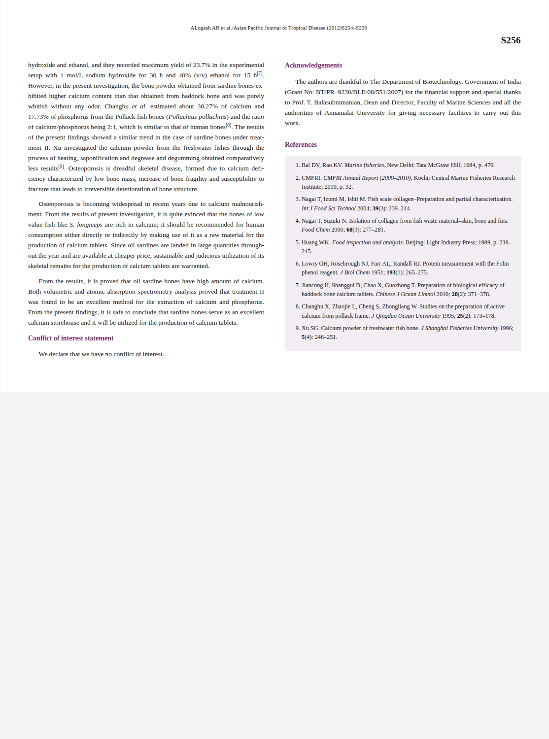ALogesh AR et al./Asian Pacific Journal of Tropical Disease (2012)S254–S256
S256
hydroxide and ethanol, and they recorded maximum yield of 23.7% in the experimental setup with 1 mol/L sodium hydroxide for 30 h and 40% (v/v) ethanol for 15 h[7]. However, in the present investigation, the bone powder obtained from sardine bones exhibited higher calcium content than that obtained from haddock bone and was purely whitish without any odor. Changhu et al. estimated about 38.27% of calcium and 17.73% of phosphorus from the Pollack fish bones (Pollachius pollachius) and the ratio of calcium/phosphorus being 2:1, which is similar to that of human bones[8]. The results of the present findings showed a similar trend in the case of sardine bones under treatment II. Xu investigated the calcium powder from the freshwater fishes through the process of heating, saponification and degrease and degumming obtained comparatively less results[9]. Osteoporosis is dreadful skeletal disease, formed due to calcium deficiency characterized by low bone mass, increase of bone fragility and susceptibility to fracture that leads to irreversible deterioration of bone structure.
Osteoporosis is becoming widespread in recent years due to calcium malnourishment. From the results of present investigation, it is quite evinced that the bones of low value fish like S. longiceps are rich in calcium; it should be recommended for human consumption either directly or indirectly by making use of it as a raw material for the production of calcium tablets. Since oil sardines are landed in large quantities throughout the year and are available at cheaper price, sustainable and judicious utilization of its skeletal remains for the production of calcium tablets are warranted.
From the results, it is proved that oil sardine bones have high amount of calcium. Both volumetric and atomic absorption spectrometry analysis proved that treatment II was found to be an excellent method for the extraction of calcium and phosphorus. From the present findings, it is safe to conclude that sardine bones serve as an excellent calcium storehouse and it will be utilized for the production of calcium tablets.
Conflict of interest statement
We declare that we have no conflict of interest.
Acknowledgements
The authors are thankful to The Department of Biotechnology, Government of India (Grant No: BT/PR–9230/BLE/08/551/2007) for the financial support and special thanks to Prof. T. Balasubramanian, Dean and Director, Faculty of Marine Sciences and all the authorities of Annamalai University for giving necessary facilities to carry out this work.
References
Bal DV, Rao KV. Marine fisheries. New Delhi: Tata McGraw Hill; 1984, p. 470.
CMFRI. CMFRI Annual Report (2009–2010). Kochi: Central Marine Fisheries Research Institute; 2010, p. 32.
Nagai T, Izumi M, Ishii M. Fish scale collagen–Preparation and partial characterization. Int J Food Sci Technol 2004; 39(3): 239–244.
Nagai T, Suzuki N. Isolation of collagen from fish waste material–skin, bone and fins. Food Chem 2000; 68(3): 277–281.
Huang WK. Food inspection and analysis. Beijing: Light Industry Press; 1989, p. 238–245.
Lowry OH, Rosebrough NJ, Farr AL, Randall RJ. Protein measurement with the Folin phenol reagent. J Biol Chem 1951; 193(1): 265–275.
Jiancong H, Shanggui D, Chao X, Guozhong T. Preparation of biological efficacy of haddock bone calcium tablets. Chinese J Ocean Limnol 2010; 28(2): 371–378.
Changhu X, Zhaojie L, Cheng S, Zhongliang W. Studies on the preparation of active calcium from pollack frame. J Qingdao Ocean University 1995; 25(2): 173–178.
Xu SG. Calcium powder of freshwater fish bone. J Shanghai Fisheries University 1996; 5(4): 246–251.